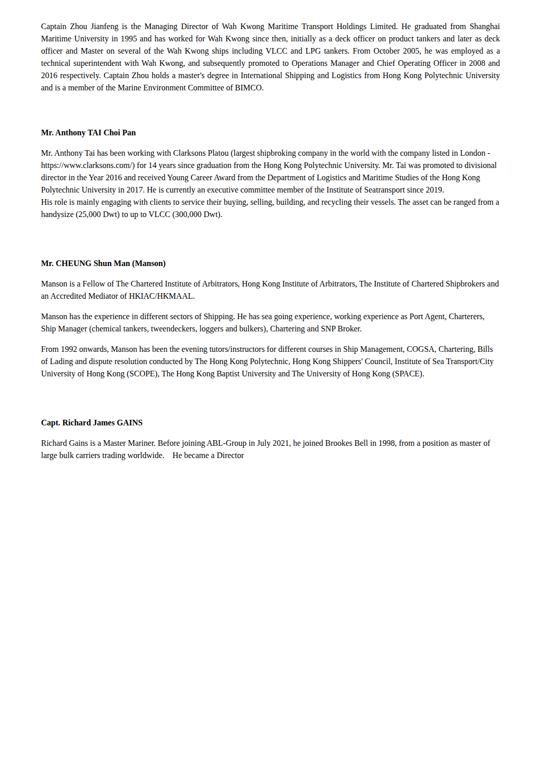Captain Zhou Jianfeng is the Managing Director of Wah Kwong Maritime Transport Holdings Limited. He graduated from Shanghai Maritime University in 1995 and has worked for Wah Kwong since then, initially as a deck officer on product tankers and later as deck officer and Master on several of the Wah Kwong ships including VLCC and LPG tankers. From October 2005, he was employed as a technical superintendent with Wah Kwong, and subsequently promoted to Operations Manager and Chief Operating Officer in 2008 and 2016 respectively. Captain Zhou holds a master's degree in International Shipping and Logistics from Hong Kong Polytechnic University and is a member of the Marine Environment Committee of BIMCO.
Mr. Anthony TAI Choi Pan
Mr. Anthony Tai has been working with Clarksons Platou (largest shipbroking company in the world with the company listed in London - https://www.clarksons.com/) for 14 years since graduation from the Hong Kong Polytechnic University. Mr. Tai was promoted to divisional director in the Year 2016 and received Young Career Award from the Department of Logistics and Maritime Studies of the Hong Kong Polytechnic University in 2017. He is currently an executive committee member of the Institute of Seatransport since 2019.
His role is mainly engaging with clients to service their buying, selling, building, and recycling their vessels. The asset can be ranged from a handysize (25,000 Dwt) to up to VLCC (300,000 Dwt).
Mr. CHEUNG Shun Man (Manson)
Manson is a Fellow of The Chartered Institute of Arbitrators, Hong Kong Institute of Arbitrators, The Institute of Chartered Shipbrokers and an Accredited Mediator of HKIAC/HKMAAL.
Manson has the experience in different sectors of Shipping. He has sea going experience, working experience as Port Agent, Charterers, Ship Manager (chemical tankers, tweendeckers, loggers and bulkers), Chartering and SNP Broker.
From 1992 onwards, Manson has been the evening tutors/instructors for different courses in Ship Management, COGSA, Chartering, Bills of Lading and dispute resolution conducted by The Hong Kong Polytechnic, Hong Kong Shippers' Council, Institute of Sea Transport/City University of Hong Kong (SCOPE), The Hong Kong Baptist University and The University of Hong Kong (SPACE).
Capt. Richard James GAINS
Richard Gains is a Master Mariner. Before joining ABL-Group in July 2021, he joined Brookes Bell in 1998, from a position as master of large bulk carriers trading worldwide. He became a Director